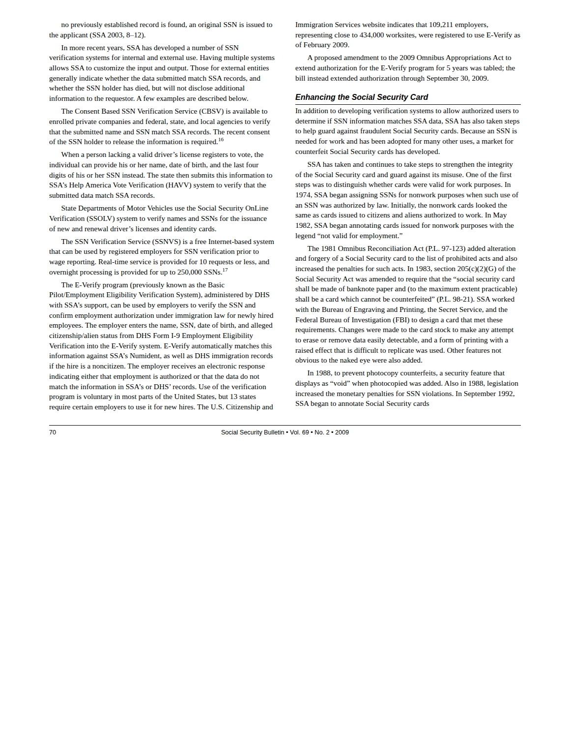no previously established record is found, an original SSN is issued to the applicant (SSA 2003, 8–12).
In more recent years, SSA has developed a number of SSN verification systems for internal and external use. Having multiple systems allows SSA to customize the input and output. Those for external entities generally indicate whether the data submitted match SSA records, and whether the SSN holder has died, but will not disclose additional information to the requestor. A few examples are described below.
The Consent Based SSN Verification Service (CBSV) is available to enrolled private companies and federal, state, and local agencies to verify that the submitted name and SSN match SSA records. The recent consent of the SSN holder to release the information is required.16
When a person lacking a valid driver’s license registers to vote, the individual can provide his or her name, date of birth, and the last four digits of his or her SSN instead. The state then submits this information to SSA’s Help America Vote Verification (HAVV) system to verify that the submitted data match SSA records.
State Departments of Motor Vehicles use the Social Security OnLine Verification (SSOLV) system to verify names and SSNs for the issuance of new and renewal driver’s licenses and identity cards.
The SSN Verification Service (SSNVS) is a free Internet-based system that can be used by registered employers for SSN verification prior to wage reporting. Real-time service is provided for 10 requests or less, and overnight processing is provided for up to 250,000 SSNs.17
The E-Verify program (previously known as the Basic Pilot/Employment Eligibility Verification System), administered by DHS with SSA’s support, can be used by employers to verify the SSN and confirm employment authorization under immigration law for newly hired employees. The employer enters the name, SSN, date of birth, and alleged citizenship/alien status from DHS Form I-9 Employment Eligibility Verification into the E-Verify system. E-Verify automatically matches this information against SSA’s Numident, as well as DHS immigration records if the hire is a noncitizen. The employer receives an electronic response indicating either that employment is authorized or that the data do not match the information in SSA’s or DHS’ records. Use of the verification program is voluntary in most parts of the United States, but 13 states require certain employers to use it for new hires. The U.S. Citizenship and Immigration Services website indicates that 109,211 employers, representing close to 434,000 worksites, were registered to use E-Verify as of February 2009.
A proposed amendment to the 2009 Omnibus Appropriations Act to extend authorization for the E-Verify program for 5 years was tabled; the bill instead extended authorization through September 30, 2009.
Enhancing the Social Security Card
In addition to developing verification systems to allow authorized users to determine if SSN information matches SSA data, SSA has also taken steps to help guard against fraudulent Social Security cards. Because an SSN is needed for work and has been adopted for many other uses, a market for counterfeit Social Security cards has developed.
SSA has taken and continues to take steps to strengthen the integrity of the Social Security card and guard against its misuse. One of the first steps was to distinguish whether cards were valid for work purposes. In 1974, SSA began assigning SSNs for nonwork purposes when such use of an SSN was authorized by law. Initially, the nonwork cards looked the same as cards issued to citizens and aliens authorized to work. In May 1982, SSA began annotating cards issued for nonwork purposes with the legend “not valid for employment.”
The 1981 Omnibus Reconciliation Act (P.L. 97-123) added alteration and forgery of a Social Security card to the list of prohibited acts and also increased the penalties for such acts. In 1983, section 205(c)(2)(G) of the Social Security Act was amended to require that the “social security card shall be made of banknote paper and (to the maximum extent practicable) shall be a card which cannot be counterfeited” (P.L. 98-21). SSA worked with the Bureau of Engraving and Printing, the Secret Service, and the Federal Bureau of Investigation (FBI) to design a card that met these requirements. Changes were made to the card stock to make any attempt to erase or remove data easily detectable, and a form of printing with a raised effect that is difficult to replicate was used. Other features not obvious to the naked eye were also added.
In 1988, to prevent photocopy counterfeits, a security feature that displays as “void” when photocopied was added. Also in 1988, legislation increased the monetary penalties for SSN violations. In September 1992, SSA began to annotate Social Security cards
70
Social Security Bulletin • Vol. 69 • No. 2 • 2009